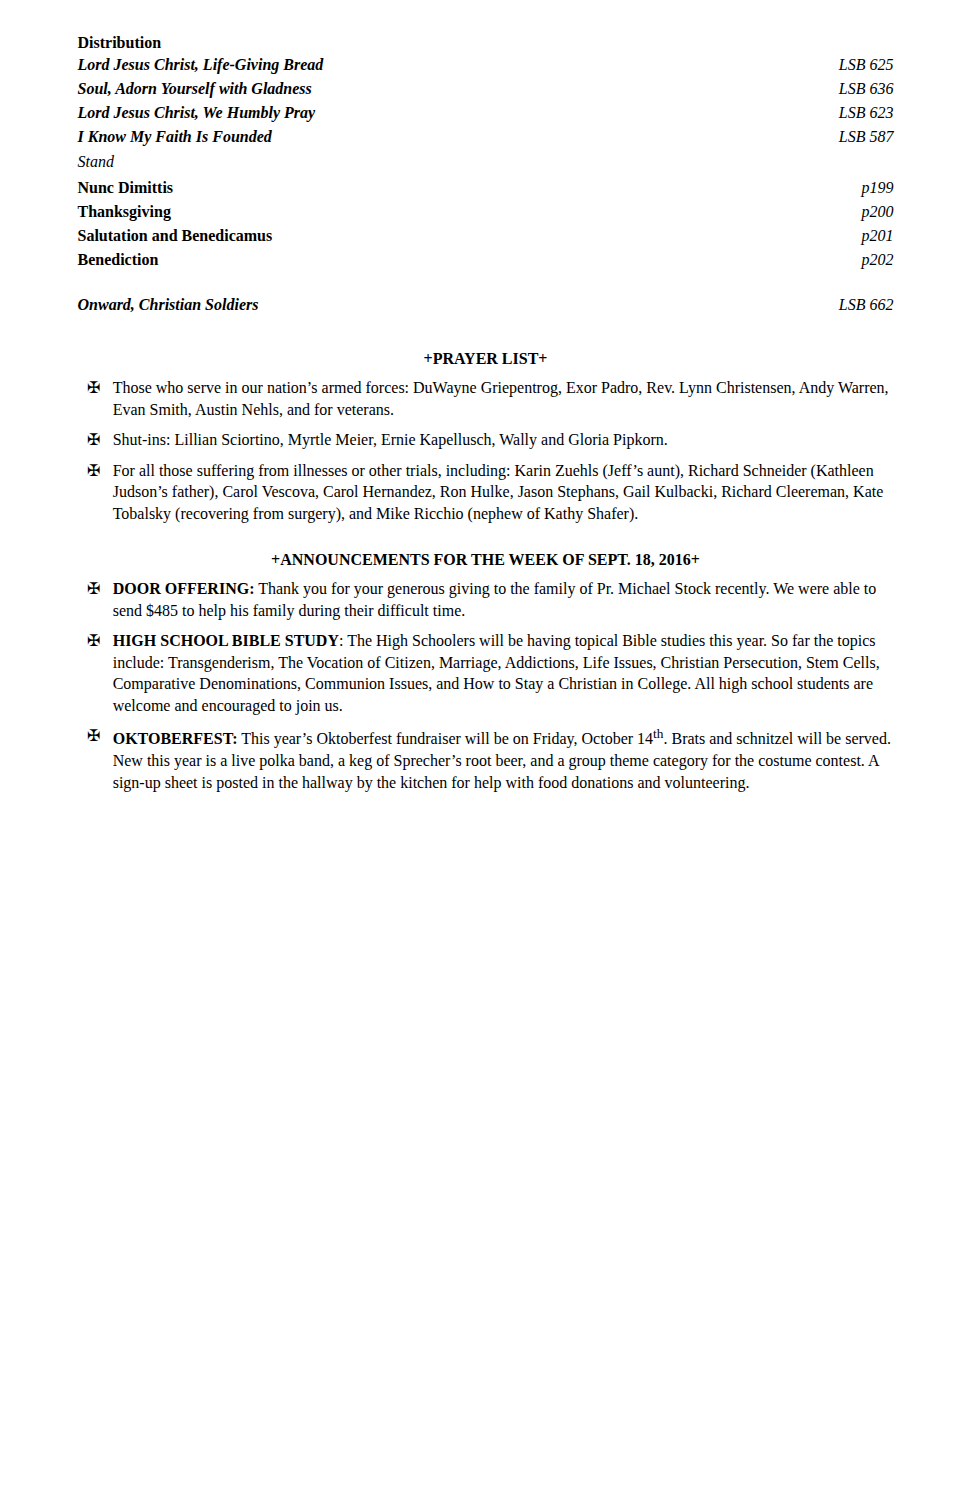Distribution
Lord Jesus Christ, Life-Giving Bread LSB 625
Soul, Adorn Yourself with Gladness LSB 636
Lord Jesus Christ, We Humbly Pray LSB 623
I Know My Faith Is Founded LSB 587
Stand
Nunc Dimittis p199
Thanksgiving p200
Salutation and Benedicamus p201
Benediction p202
Onward, Christian Soldiers LSB 662
+PRAYER LIST+
Those who serve in our nation’s armed forces: DuWayne Griepentrog, Exor Padro, Rev. Lynn Christensen, Andy Warren, Evan Smith, Austin Nehls, and for veterans.
Shut-ins: Lillian Sciortino, Myrtle Meier, Ernie Kapellusch, Wally and Gloria Pipkorn.
For all those suffering from illnesses or other trials, including: Karin Zuehls (Jeff’s aunt), Richard Schneider (Kathleen Judson’s father), Carol Vescova, Carol Hernandez, Ron Hulke, Jason Stephans, Gail Kulbacki, Richard Cleereman, Kate Tobalsky (recovering from surgery), and Mike Ricchio (nephew of Kathy Shafer).
+ANNOUNCEMENTS FOR THE WEEK OF SEPT. 18, 2016+
DOOR OFFERING: Thank you for your generous giving to the family of Pr. Michael Stock recently. We were able to send $485 to help his family during their difficult time.
HIGH SCHOOL BIBLE STUDY: The High Schoolers will be having topical Bible studies this year. So far the topics include: Transgenderism, The Vocation of Citizen, Marriage, Addictions, Life Issues, Christian Persecution, Stem Cells, Comparative Denominations, Communion Issues, and How to Stay a Christian in College. All high school students are welcome and encouraged to join us.
OKTOBERFEST: This year’s Oktoberfest fundraiser will be on Friday, October 14th. Brats and schnitzel will be served. New this year is a live polka band, a keg of Sprecher’s root beer, and a group theme category for the costume contest. A sign-up sheet is posted in the hallway by the kitchen for help with food donations and volunteering.